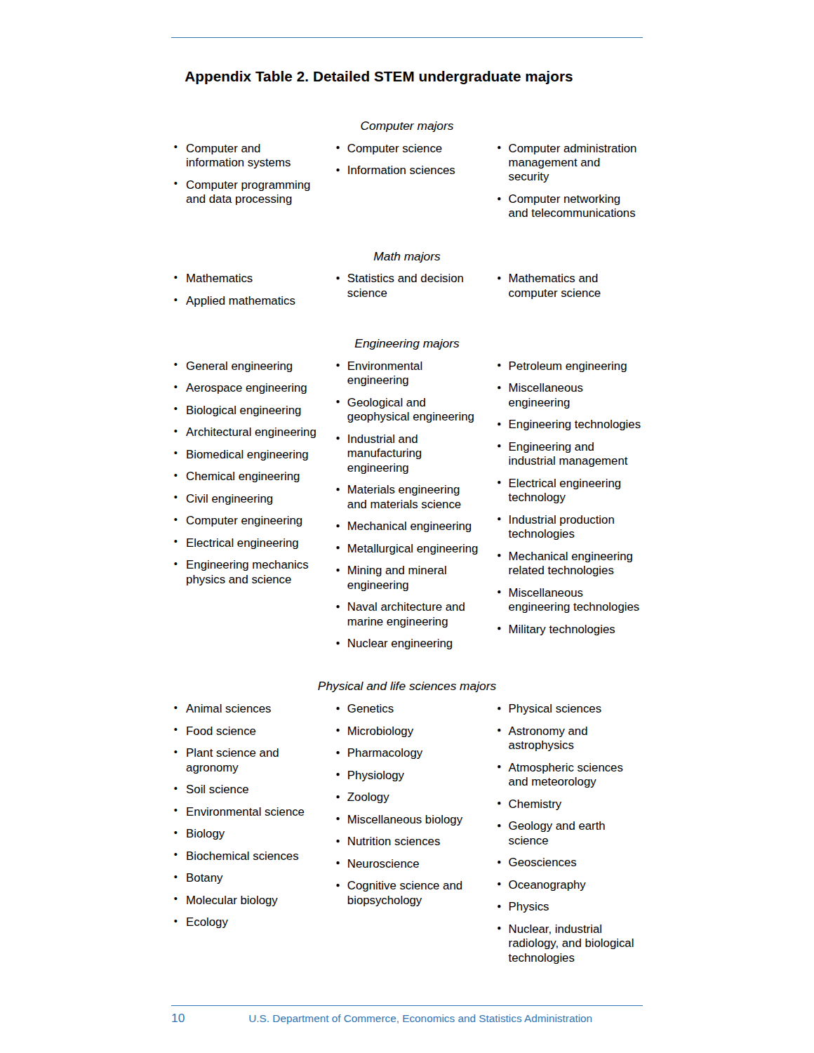Appendix Table 2. Detailed STEM undergraduate majors
Computer majors
Computer and information systems
Computer programming and data processing
Computer science
Information sciences
Computer administration management and security
Computer networking and telecommunications
Math majors
Mathematics
Applied mathematics
Statistics and decision science
Mathematics and computer science
Engineering majors
General engineering
Aerospace engineering
Biological engineering
Architectural engineering
Biomedical engineering
Chemical engineering
Civil engineering
Computer engineering
Electrical engineering
Engineering mechanics physics and science
Environmental engineering
Geological and geophysical engineering
Industrial and manufacturing engineering
Materials engineering and materials science
Mechanical engineering
Metallurgical engineering
Mining and mineral engineering
Naval architecture and marine engineering
Nuclear engineering
Petroleum engineering
Miscellaneous engineering
Engineering technologies
Engineering and industrial management
Electrical engineering technology
Industrial production technologies
Mechanical engineering related technologies
Miscellaneous engineering technologies
Military technologies
Physical and life sciences majors
Animal sciences
Food science
Plant science and agronomy
Soil science
Environmental science
Biology
Biochemical sciences
Botany
Molecular biology
Ecology
Genetics
Microbiology
Pharmacology
Physiology
Zoology
Miscellaneous biology
Nutrition sciences
Neuroscience
Cognitive science and biopsychology
Physical sciences
Astronomy and astrophysics
Atmospheric sciences and meteorology
Chemistry
Geology and earth science
Geosciences
Oceanography
Physics
Nuclear, industrial radiology, and biological technologies
10
U.S. Department of Commerce, Economics and Statistics Administration